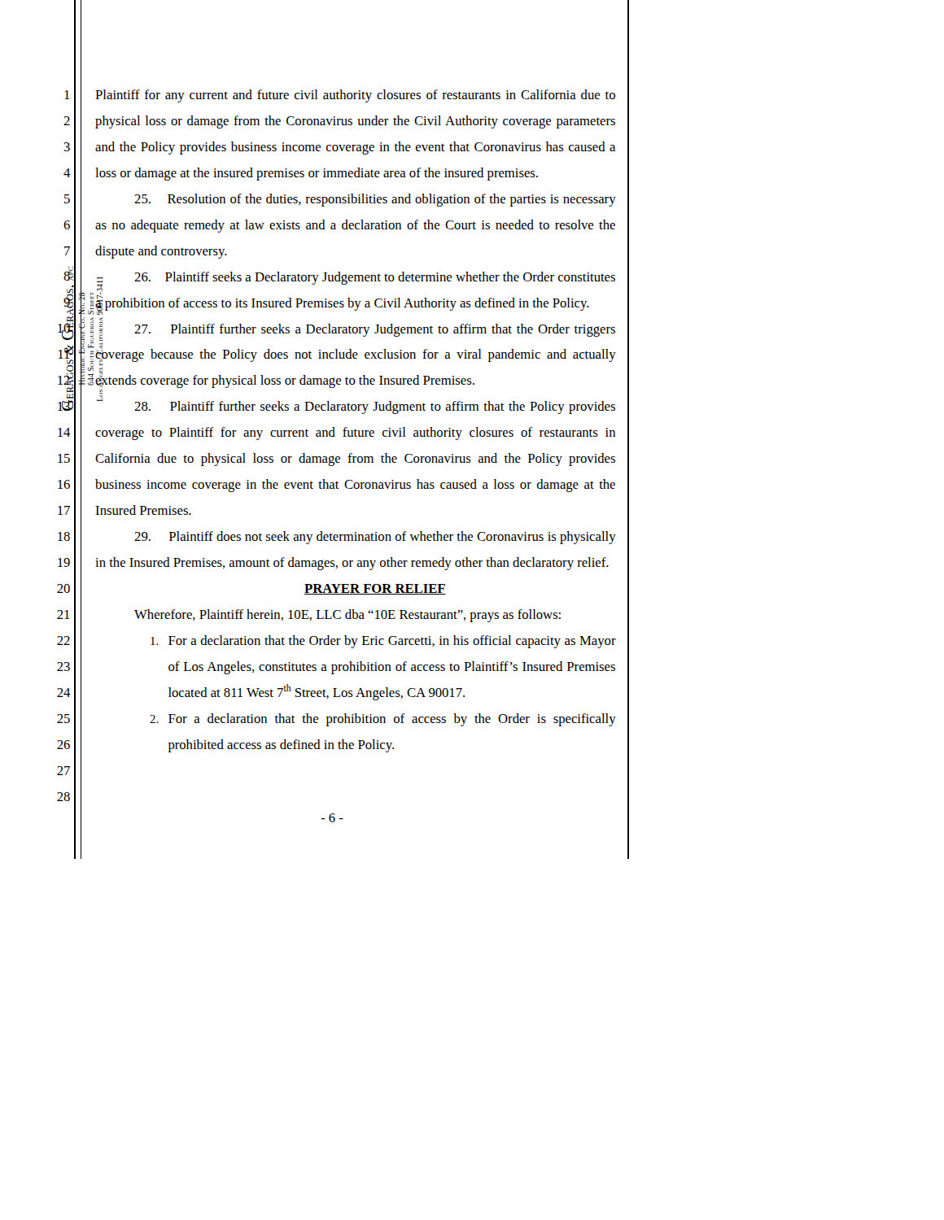1
2
3
4
5
6
7
8
9
10
11
12
13
14
15
16
17
18
19
20
21
22
23
24
25
26
27
28
Geragos & Geragos, apc
Historic Engine Co. No. 28
644 South Figueroa Street
Los Angeles, California 90017-3411
Plaintiff for any current and future civil authority closures of restaurants in California due to physical loss or damage from the Coronavirus under the Civil Authority coverage parameters and the Policy provides business income coverage in the event that Coronavirus has caused a loss or damage at the insured premises or immediate area of the insured premises.
25. Resolution of the duties, responsibilities and obligation of the parties is necessary as no adequate remedy at law exists and a declaration of the Court is needed to resolve the dispute and controversy.
26. Plaintiff seeks a Declaratory Judgement to determine whether the Order constitutes a prohibition of access to its Insured Premises by a Civil Authority as defined in the Policy.
27. Plaintiff further seeks a Declaratory Judgement to affirm that the Order triggers coverage because the Policy does not include exclusion for a viral pandemic and actually extends coverage for physical loss or damage to the Insured Premises.
28. Plaintiff further seeks a Declaratory Judgment to affirm that the Policy provides coverage to Plaintiff for any current and future civil authority closures of restaurants in California due to physical loss or damage from the Coronavirus and the Policy provides business income coverage in the event that Coronavirus has caused a loss or damage at the Insured Premises.
29. Plaintiff does not seek any determination of whether the Coronavirus is physically in the Insured Premises, amount of damages, or any other remedy other than declaratory relief.
PRAYER FOR RELIEF
Wherefore, Plaintiff herein, 10E, LLC dba “10E Restaurant”, prays as follows:
For a declaration that the Order by Eric Garcetti, in his official capacity as Mayor of Los Angeles, constitutes a prohibition of access to Plaintiff’s Insured Premises located at 811 West 7th Street, Los Angeles, CA 90017.
For a declaration that the prohibition of access by the Order is specifically prohibited access as defined in the Policy.
- 6 -